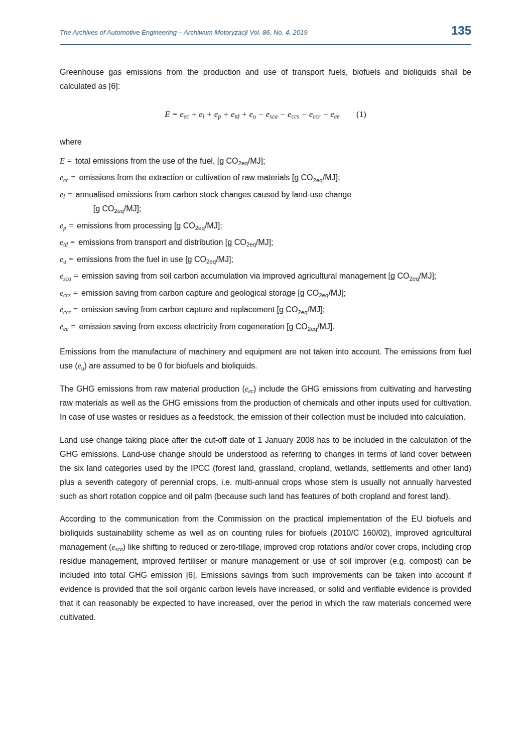The Archives of Automotive Engineering – Archiwum Motoryzacji Vol. 86, No. 4, 2019 135
Greenhouse gas emissions from the production and use of transport fuels, biofuels and bioliquids shall be calculated as [6]:
E = eec + el + ep + etd + eu − esca − eccs − eccr − eee (1)
where
E =
total emissions from the use of the fuel, [g CO2eq/MJ];
eec =
emissions from the extraction or cultivation of raw materials [g CO2eq/MJ];
el =
annualised emissions from carbon stock changes caused by land-use change [g CO2eq/MJ];
ep =
emissions from processing [g CO2eq/MJ];
etd =
emissions from transport and distribution [g CO2eq/MJ];
eu =
emissions from the fuel in use [g CO2eq/MJ];
esca =
emission saving from soil carbon accumulation via improved agricultural management [g CO2eq/MJ];
eccs =
emission saving from carbon capture and geological storage [g CO2eq/MJ];
eccr =
emission saving from carbon capture and replacement [g CO2eq/MJ];
eee =
emission saving from excess electricity from cogeneration [g CO2eq/MJ].
Emissions from the manufacture of machinery and equipment are not taken into account. The emissions from fuel use (eu) are assumed to be 0 for biofuels and bioliquids.
The GHG emissions from raw material production (eec) include the GHG emissions from cultivating and harvesting raw materials as well as the GHG emissions from the production of chemicals and other inputs used for cultivation. In case of use wastes or residues as a feedstock, the emission of their collection must be included into calculation.
Land use change taking place after the cut-off date of 1 January 2008 has to be included in the calculation of the GHG emissions. Land-use change should be understood as referring to changes in terms of land cover between the six land categories used by the IPCC (forest land, grassland, cropland, wetlands, settlements and other land) plus a seventh category of perennial crops, i.e. multi-annual crops whose stem is usually not annually harvested such as short rotation coppice and oil palm (because such land has features of both cropland and forest land).
According to the communication from the Commission on the practical implementation of the EU biofuels and bioliquids sustainability scheme as well as on counting rules for biofuels (2010/C 160/02), improved agricultural management (esca) like shifting to reduced or zero-tillage, improved crop rotations and/or cover crops, including crop residue management, improved fertiliser or manure management or use of soil improver (e.g. compost) can be included into total GHG emission [6]. Emissions savings from such improvements can be taken into account if evidence is provided that the soil organic carbon levels have increased, or solid and verifiable evidence is provided that it can reasonably be expected to have increased, over the period in which the raw materials concerned were cultivated.